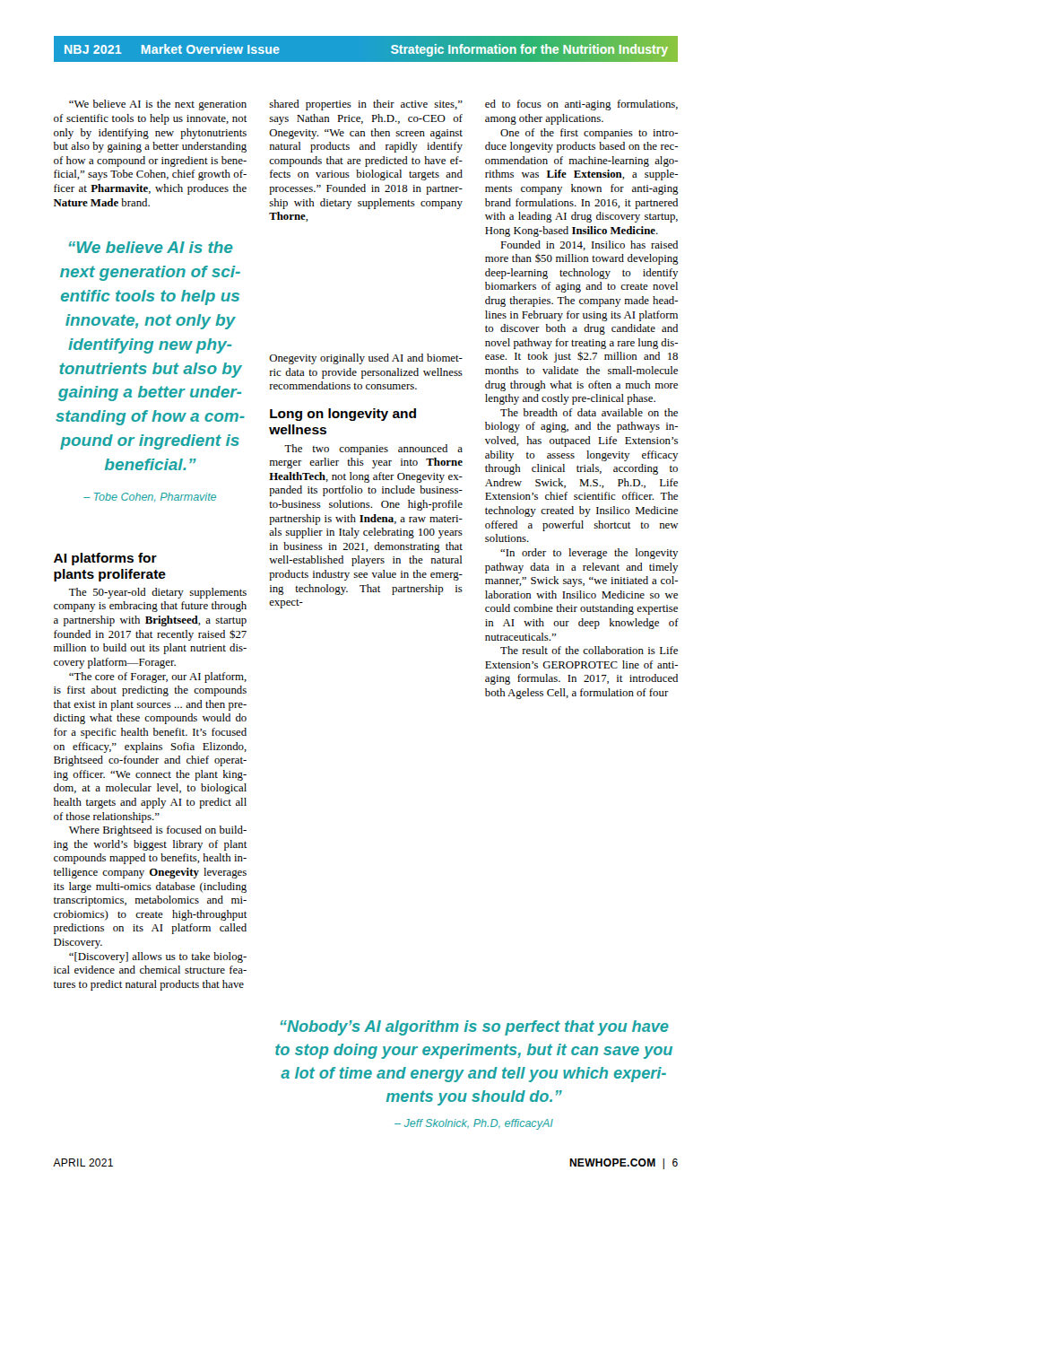NBJ 2021 Market Overview Issue
Strategic Information for the Nutrition Industry
“We believe AI is the next generation of scientific tools to help us innovate, not only by identifying new phytonutrients but also by gaining a better understanding of how a compound or ingredient is beneficial,” says Tobe Cohen, chief growth officer at Pharmavite, which produces the Nature Made brand.
“We believe AI is the next generation of scientific tools to help us innovate, not only by identifying new phytonutrients but also by gaining a better understanding of how a compound or ingredient is beneficial.”
– Tobe Cohen, Pharmavite
AI platforms for
plants proliferate
The 50-year-old dietary supplements company is embracing that future through a partnership with Brightseed, a startup founded in 2017 that recently raised $27 million to build out its plant nutrient discovery platform—Forager.
“The core of Forager, our AI platform, is first about predicting the compounds that exist in plant sources ... and then predicting what these compounds would do for a specific health benefit. It’s focused on efficacy,” explains Sofia Elizondo, Brightseed co-founder and chief operating officer. “We connect the plant kingdom, at a molecular level, to biological health targets and apply AI to predict all of those relationships.”
Where Brightseed is focused on building the world’s biggest library of plant compounds mapped to benefits, health intelligence company Onegevity leverages its large multi-omics database (including transcriptomics, metabolomics and microbiomics) to create high-throughput predictions on its AI platform called Discovery.
“[Discovery] allows us to take biological evidence and chemical structure features to predict natural products that have
shared properties in their active sites,” says Nathan Price, Ph.D., co-CEO of Onegevity. “We can then screen against natural products and rapidly identify compounds that are predicted to have effects on various biological targets and processes.” Founded in 2018 in partnership with dietary supplements company Thorne,
Onegevity originally used AI and biometric data to provide personalized wellness recommendations to consumers.
Long on longevity and wellness
The two companies announced a merger earlier this year into Thorne HealthTech, not long after Onegevity expanded its portfolio to include business-to-business solutions. One high-profile partnership is with Indena, a raw materials supplier in Italy celebrating 100 years in business in 2021, demonstrating that well-established players in the natural products industry see value in the emerging technology. That partnership is expect-
ed to focus on anti-aging formulations, among other applications.
One of the first companies to introduce longevity products based on the recommendation of machine-learning algorithms was Life Extension, a supplements company known for anti-aging brand formulations. In 2016, it partnered with a leading AI drug discovery startup, Hong Kong-based Insilico Medicine.
Founded in 2014, Insilico has raised more than $50 million toward developing deep-learning technology to identify biomarkers of aging and to create novel drug therapies. The company made headlines in February for using its AI platform to discover both a drug candidate and novel pathway for treating a rare lung disease. It took just $2.7 million and 18 months to validate the small-molecule drug through what is often a much more lengthy and costly pre-clinical phase.
The breadth of data available on the biology of aging, and the pathways involved, has outpaced Life Extension’s ability to assess longevity efficacy through clinical trials, according to Andrew Swick, M.S., Ph.D., Life Extension’s chief scientific officer. The technology created by Insilico Medicine offered a powerful shortcut to new solutions.
“In order to leverage the longevity pathway data in a relevant and timely manner,” Swick says, “we initiated a collaboration with Insilico Medicine so we could combine their outstanding expertise in AI with our deep knowledge of nutraceuticals.”
The result of the collaboration is Life Extension’s GEROPROTEC line of anti-aging formulas. In 2017, it introduced both Ageless Cell, a formulation of four
“Nobody’s AI algorithm is so perfect that you have to stop doing your experiments, but it can save you a lot of time and energy and tell you which experiments you should do.”
– Jeff Skolnick, Ph.D, efficacyAI
APRIL 2021
NEWHOPE.COM | 6